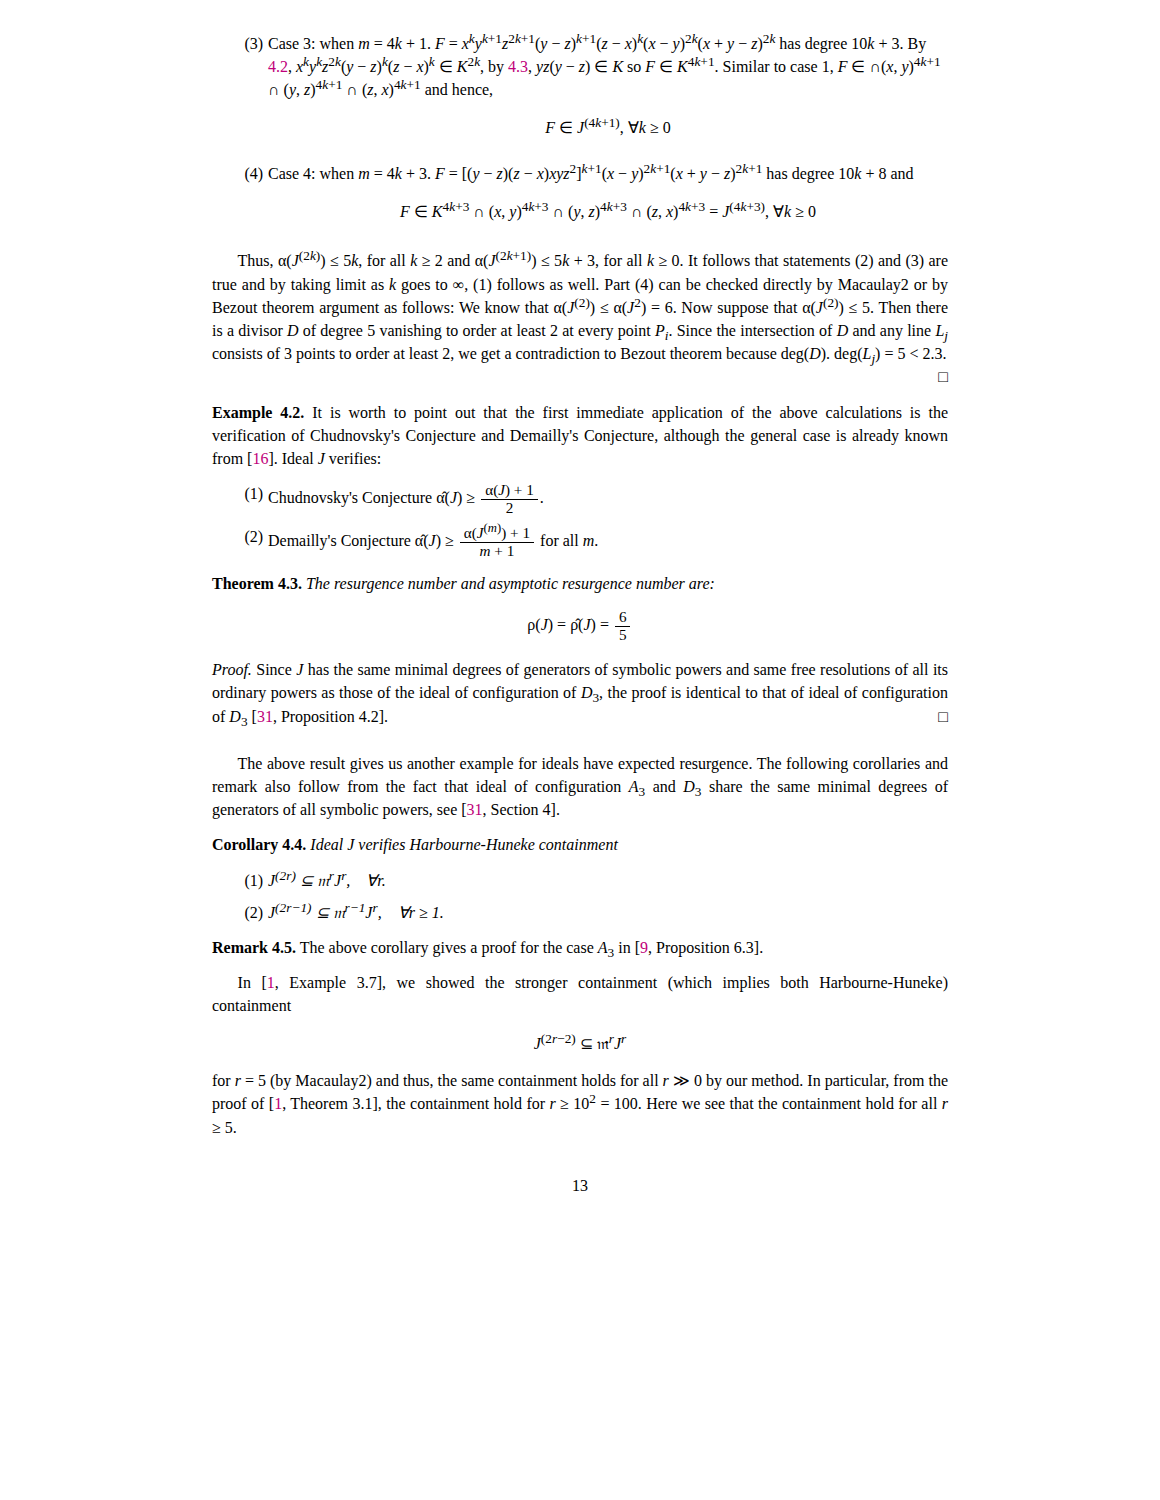(3) Case 3: when m = 4k + 1. F = xkyk+1z2k+1(y − z)k+1(z − x)k(x − y)2k(x + y − z)2k has degree 10k + 3. By 4.2, xkykz2k(y − z)k(z − x)k ∈ K2k, by 4.3, yz(y − z) ∈ K so F ∈ K4k+1. Similar to case 1, F ∈ ∩(x, y)4k+1 ∩ (y, z)4k+1 ∩ (z, x)4k+1 and hence,
F ∈ J(4k+1), ∀k ≥ 0
(4) Case 4: when m = 4k + 3. F = [(y − z)(z − x)xyz2]k+1(x − y)2k+1(x + y − z)2k+1 has degree 10k + 8 and
F ∈ K4k+3 ∩ (x, y)4k+3 ∩ (y, z)4k+3 ∩ (z, x)4k+3 = J(4k+3), ∀k ≥ 0
Thus, α(J(2k)) ≤ 5k, for all k ≥ 2 and α(J(2k+1)) ≤ 5k + 3, for all k ≥ 0. It follows that statements (2) and (3) are true and by taking limit as k goes to ∞, (1) follows as well. Part (4) can be checked directly by Macaulay2 or by Bezout theorem argument as follows: We know that α(J(2)) ≤ α(J2) = 6. Now suppose that α(J(2)) ≤ 5. Then there is a divisor D of degree 5 vanishing to order at least 2 at every point Pi. Since the intersection of D and any line Lj consists of 3 points to order at least 2, we get a contradiction to Bezout theorem because deg(D). deg(Lj) = 5 < 2.3. □
Example 4.2. It is worth to point out that the first immediate application of the above calculations is the verification of Chudnovsky's Conjecture and Demailly's Conjecture, although the general case is already known from [16]. Ideal J verifies:
(1) Chudnovsky's Conjecture α̂(J) ≥ α(J) + 12.
(2) Demailly's Conjecture α̂(J) ≥ α(J(m)) + 1 m + 1 for all m.
Theorem 4.3. The resurgence number and asymptotic resurgence number are:
ρ(J) = ρ̂(J) = 65
Proof. Since J has the same minimal degrees of generators of symbolic powers and same free resolutions of all its ordinary powers as those of the ideal of configuration of D3, the proof is identical to that of ideal of configuration of D3 [31, Proposition 4.2]. □
The above result gives us another example for ideals have expected resurgence. The following corollaries and remark also follow from the fact that ideal of configuration A3 and D3 share the same minimal degrees of generators of all symbolic powers, see [31, Section 4].
Corollary 4.4. Ideal J verifies Harbourne-Huneke containment
(1) J(2r) ⊆ 𝔪rJr, ∀r.
(2) J(2r−1) ⊆ 𝔪r−1Jr, ∀r ≥ 1.
Remark 4.5. The above corollary gives a proof for the case A3 in [9, Proposition 6.3].
In [1, Example 3.7], we showed the stronger containment (which implies both Harbourne-Huneke) containment
J(2r−2) ⊆ 𝔪rJr
for r = 5 (by Macaulay2) and thus, the same containment holds for all r ≫ 0 by our method. In particular, from the proof of [1, Theorem 3.1], the containment hold for r ≥ 102 = 100. Here we see that the containment hold for all r ≥ 5.
13